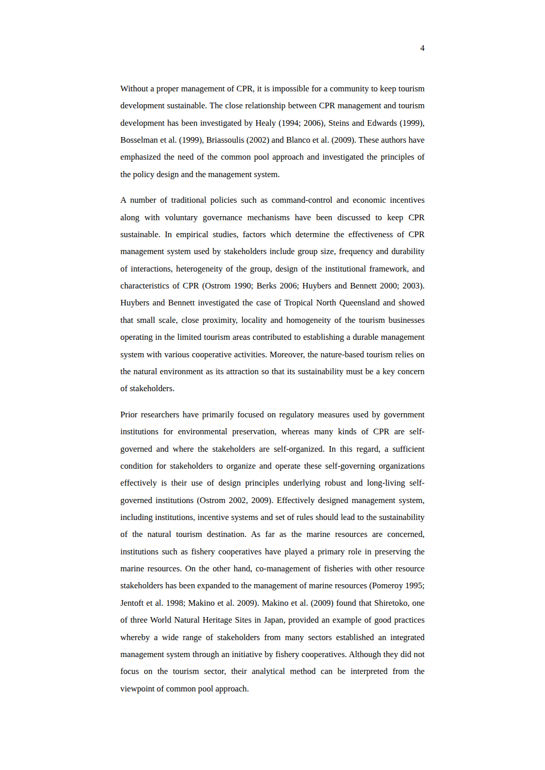4
Without a proper management of CPR, it is impossible for a community to keep tourism development sustainable. The close relationship between CPR management and tourism development has been investigated by Healy (1994; 2006), Steins and Edwards (1999), Bosselman et al. (1999), Briassoulis (2002) and Blanco et al. (2009). These authors have emphasized the need of the common pool approach and investigated the principles of the policy design and the management system.
A number of traditional policies such as command-control and economic incentives along with voluntary governance mechanisms have been discussed to keep CPR sustainable. In empirical studies, factors which determine the effectiveness of CPR management system used by stakeholders include group size, frequency and durability of interactions, heterogeneity of the group, design of the institutional framework, and characteristics of CPR (Ostrom 1990; Berks 2006; Huybers and Bennett 2000; 2003). Huybers and Bennett investigated the case of Tropical North Queensland and showed that small scale, close proximity, locality and homogeneity of the tourism businesses operating in the limited tourism areas contributed to establishing a durable management system with various cooperative activities. Moreover, the nature-based tourism relies on the natural environment as its attraction so that its sustainability must be a key concern of stakeholders.
Prior researchers have primarily focused on regulatory measures used by government institutions for environmental preservation, whereas many kinds of CPR are self-governed and where the stakeholders are self-organized. In this regard, a sufficient condition for stakeholders to organize and operate these self-governing organizations effectively is their use of design principles underlying robust and long-living self-governed institutions (Ostrom 2002, 2009). Effectively designed management system, including institutions, incentive systems and set of rules should lead to the sustainability of the natural tourism destination. As far as the marine resources are concerned, institutions such as fishery cooperatives have played a primary role in preserving the marine resources. On the other hand, co-management of fisheries with other resource stakeholders has been expanded to the management of marine resources (Pomeroy 1995; Jentoft et al. 1998; Makino et al. 2009). Makino et al. (2009) found that Shiretoko, one of three World Natural Heritage Sites in Japan, provided an example of good practices whereby a wide range of stakeholders from many sectors established an integrated management system through an initiative by fishery cooperatives. Although they did not focus on the tourism sector, their analytical method can be interpreted from the viewpoint of common pool approach.